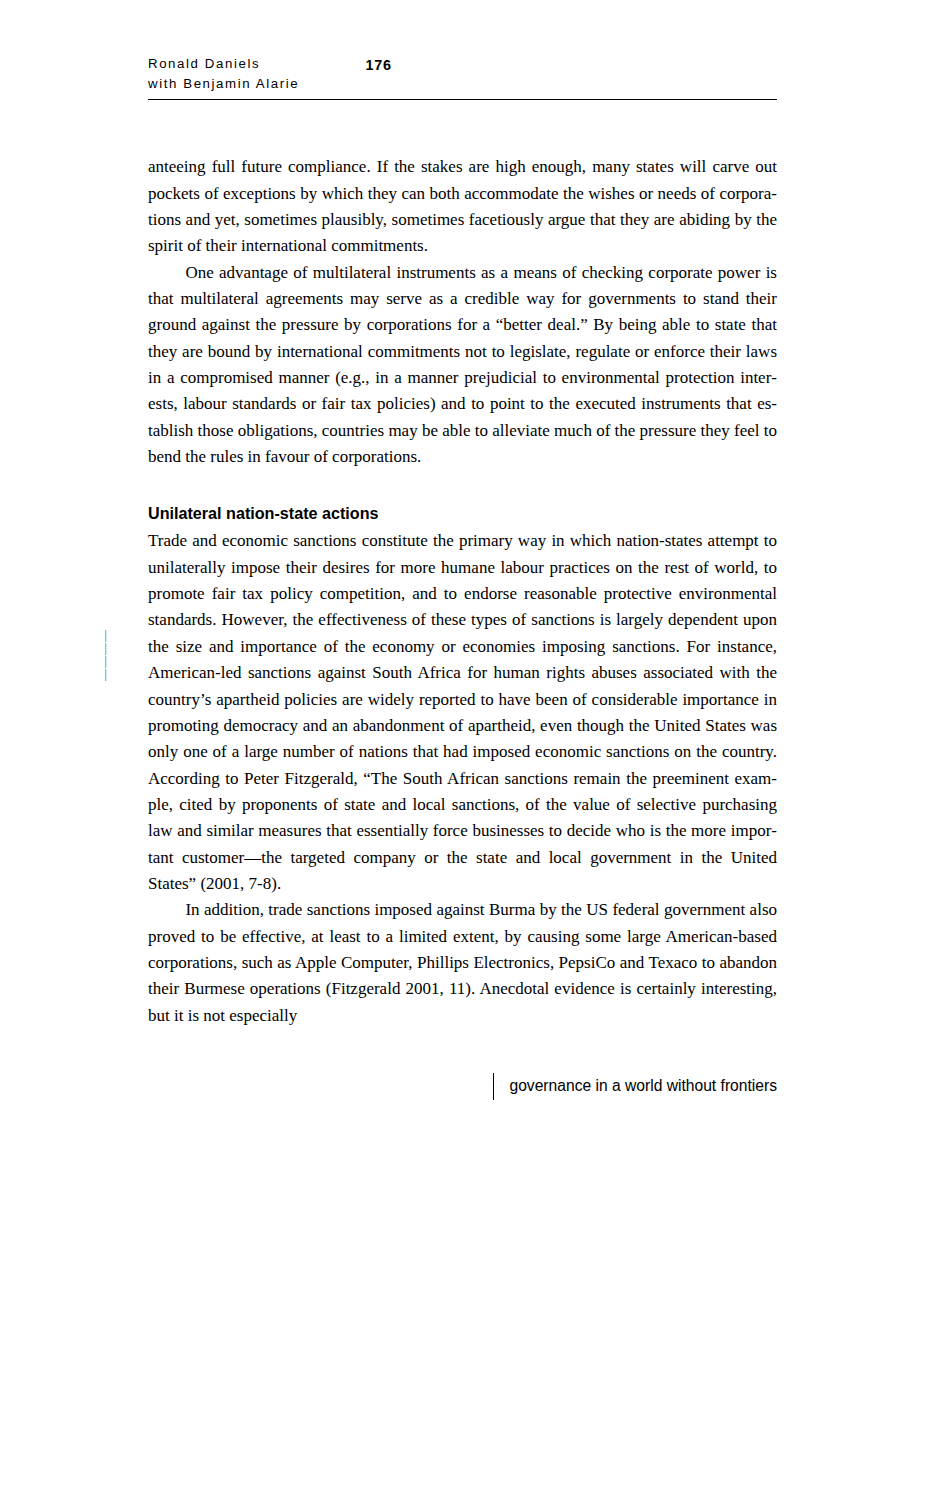Ronald Daniels
with Benjamin Alarie
176
||||
anteeing full future compliance. If the stakes are high enough, many states will carve out pockets of exceptions by which they can both accommodate the wishes or needs of corporations and yet, sometimes plausibly, sometimes facetiously argue that they are abiding by the spirit of their international commitments.
One advantage of multilateral instruments as a means of checking corporate power is that multilateral agreements may serve as a credible way for governments to stand their ground against the pressure by corporations for a “better deal.” By being able to state that they are bound by international commitments not to legislate, regulate or enforce their laws in a compromised manner (e.g., in a manner prejudicial to environmental protection interests, labour standards or fair tax policies) and to point to the executed instruments that establish those obligations, countries may be able to alleviate much of the pressure they feel to bend the rules in favour of corporations.
Unilateral nation-state actions
Trade and economic sanctions constitute the primary way in which nation-states attempt to unilaterally impose their desires for more humane labour practices on the rest of world, to promote fair tax policy competition, and to endorse reasonable protective environmental standards. However, the effectiveness of these types of sanctions is largely dependent upon the size and importance of the economy or economies imposing sanctions. For instance, American-led sanctions against South Africa for human rights abuses associated with the country’s apartheid policies are widely reported to have been of considerable importance in promoting democracy and an abandonment of apartheid, even though the United States was only one of a large number of nations that had imposed economic sanctions on the country. According to Peter Fitzgerald, “The South African sanctions remain the preeminent example, cited by proponents of state and local sanctions, of the value of selective purchasing law and similar measures that essentially force businesses to decide who is the more important customer—the targeted company or the state and local government in the United States” (2001, 7-8).
In addition, trade sanctions imposed against Burma by the US federal government also proved to be effective, at least to a limited extent, by causing some large American-based corporations, such as Apple Computer, Phillips Electronics, PepsiCo and Texaco to abandon their Burmese operations (Fitzgerald 2001, 11). Anecdotal evidence is certainly interesting, but it is not especially
governance in a world without frontiers